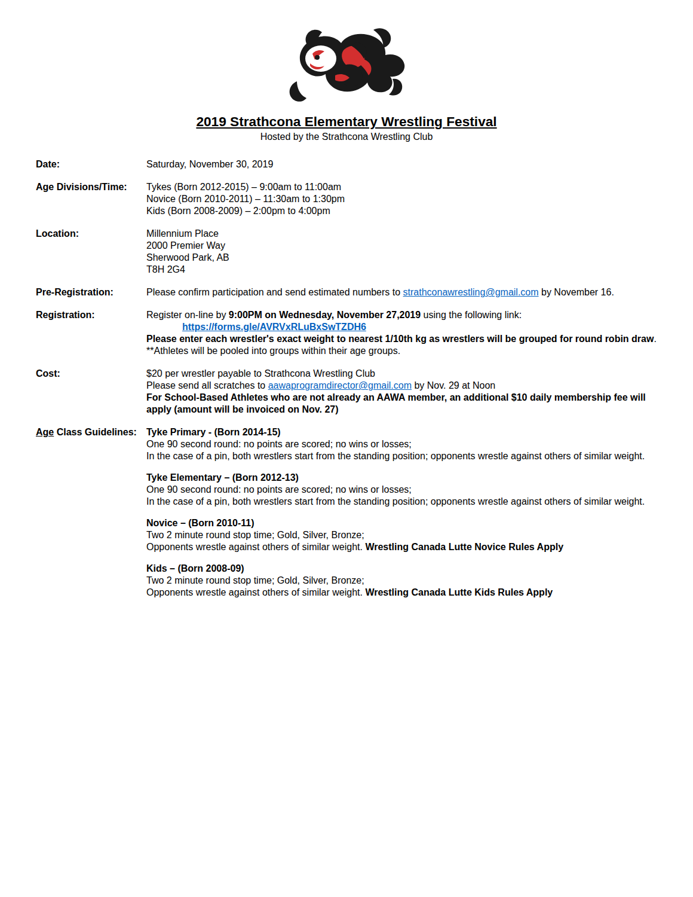2019 Strathcona Elementary Wrestling Festival
Hosted by the Strathcona Wrestling Club
| Date: | Saturday, November 30, 2019 |
| Age Divisions/Time: | Tykes (Born 2012-2015) – 9:00am to 11:00am Novice (Born 2010-2011) – 11:30am to 1:30pm Kids (Born 2008-2009) – 2:00pm to 4:00pm |
| Location: | Millennium Place 2000 Premier Way Sherwood Park, AB T8H 2G4 |
| Pre-Registration: | Please confirm participation and send estimated numbers to strathconawrestling@gmail.com by November 16. |
| Registration: | Register on-line by 9:00PM on Wednesday, November 27,2019 using the following link: https://forms.gle/AVRVxRLuBxSwTZDH6 Please enter each wrestler's exact weight to nearest 1/10th kg as wrestlers will be grouped for round robin draw . **Athletes will be pooled into groups within their age groups. |
| Cost: | $20 per wrestler payable to Strathcona Wrestling Club Please send all scratches to aawaprogramdirector@gmail.com by Nov. 29 at Noon For School-Based Athletes who are not already an AAWA member, an additional $10 daily membership fee will apply (amount will be invoiced on Nov. 27) |
| Age Class Guidelines: | Tyke Primary - (Born 2014-15) One 90 second round: no points are scored; no wins or losses; In the case of a pin, both wrestlers start from the standing position; opponents wrestle against others of similar weight. Tyke Elementary – (Born 2012-13) One 90 second round: no points are scored; no wins or losses; In the case of a pin, both wrestlers start from the standing position; opponents wrestle against others of similar weight. Novice – (Born 2010-11) Two 2 minute round stop time; Gold, Silver, Bronze; Opponents wrestle against others of similar weight. Wrestling Canada Lutte Novice Rules Apply Kids – (Born 2008-09) Two 2 minute round stop time; Gold, Silver, Bronze; Opponents wrestle against others of similar weight. Wrestling Canada Lutte Kids Rules Apply |